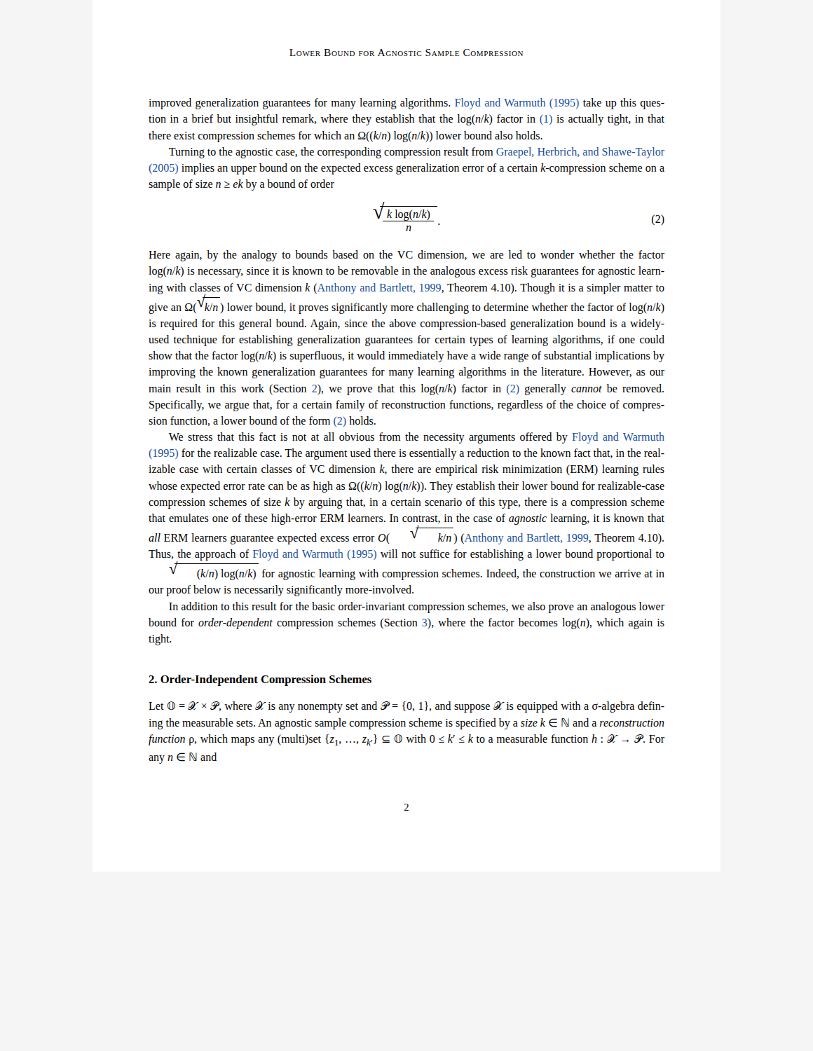Lower Bound for Agnostic Sample Compression
improved generalization guarantees for many learning algorithms. Floyd and Warmuth (1995) take up this question in a brief but insightful remark, where they establish that the log(n/k) factor in (1) is actually tight, in that there exist compression schemes for which an Ω((k/n) log(n/k)) lower bound also holds.
Turning to the agnostic case, the corresponding compression result from Graepel, Herbrich, and Shawe-Taylor (2005) implies an upper bound on the expected excess generalization error of a certain k-compression scheme on a sample of size n ≥ ek by a bound of order
k log(n/k) n. (2)
Here again, by the analogy to bounds based on the VC dimension, we are led to wonder whether the factor log(n/k) is necessary, since it is known to be removable in the analogous excess risk guarantees for agnostic learning with classes of VC dimension k (Anthony and Bartlett, 1999, Theorem 4.10). Though it is a simpler matter to give an Ω(k/n) lower bound, it proves significantly more challenging to determine whether the factor of log(n/k) is required for this general bound. Again, since the above compression-based generalization bound is a widely-used technique for establishing generalization guarantees for certain types of learning algorithms, if one could show that the factor log(n/k) is superfluous, it would immediately have a wide range of substantial implications by improving the known generalization guarantees for many learning algorithms in the literature. However, as our main result in this work (Section 2), we prove that this log(n/k) factor in (2) generally cannot be removed. Specifically, we argue that, for a certain family of reconstruction functions, regardless of the choice of compression function, a lower bound of the form (2) holds.
We stress that this fact is not at all obvious from the necessity arguments offered by Floyd and Warmuth (1995) for the realizable case. The argument used there is essentially a reduction to the known fact that, in the realizable case with certain classes of VC dimension k, there are empirical risk minimization (ERM) learning rules whose expected error rate can be as high as Ω((k/n) log(n/k)). They establish their lower bound for realizable-case compression schemes of size k by arguing that, in a certain scenario of this type, there is a compression scheme that emulates one of these high-error ERM learners. In contrast, in the case of agnostic learning, it is known that all ERM learners guarantee expected excess error O(k/n) (Anthony and Bartlett, 1999, Theorem 4.10). Thus, the approach of Floyd and Warmuth (1995) will not suffice for establishing a lower bound proportional to (k/n) log(n/k) for agnostic learning with compression schemes. Indeed, the construction we arrive at in our proof below is necessarily significantly more-involved.
In addition to this result for the basic order-invariant compression schemes, we also prove an analogous lower bound for order-dependent compression schemes (Section 3), where the factor becomes log(n), which again is tight.
2. Order-Independent Compression Schemes
Let 𝕆 = 𝒳 × 𝒫, where 𝒳 is any nonempty set and 𝒫 = {0, 1}, and suppose 𝒳 is equipped with a σ-algebra defining the measurable sets. An agnostic sample compression scheme is specified by a size k ∈ ℕ and a reconstruction function ρ, which maps any (multi)set {z1, …, zk′} ⊆ 𝕆 with 0 ≤ k′ ≤ k to a measurable function h : 𝒳 → 𝒫. For any n ∈ ℕ and
2